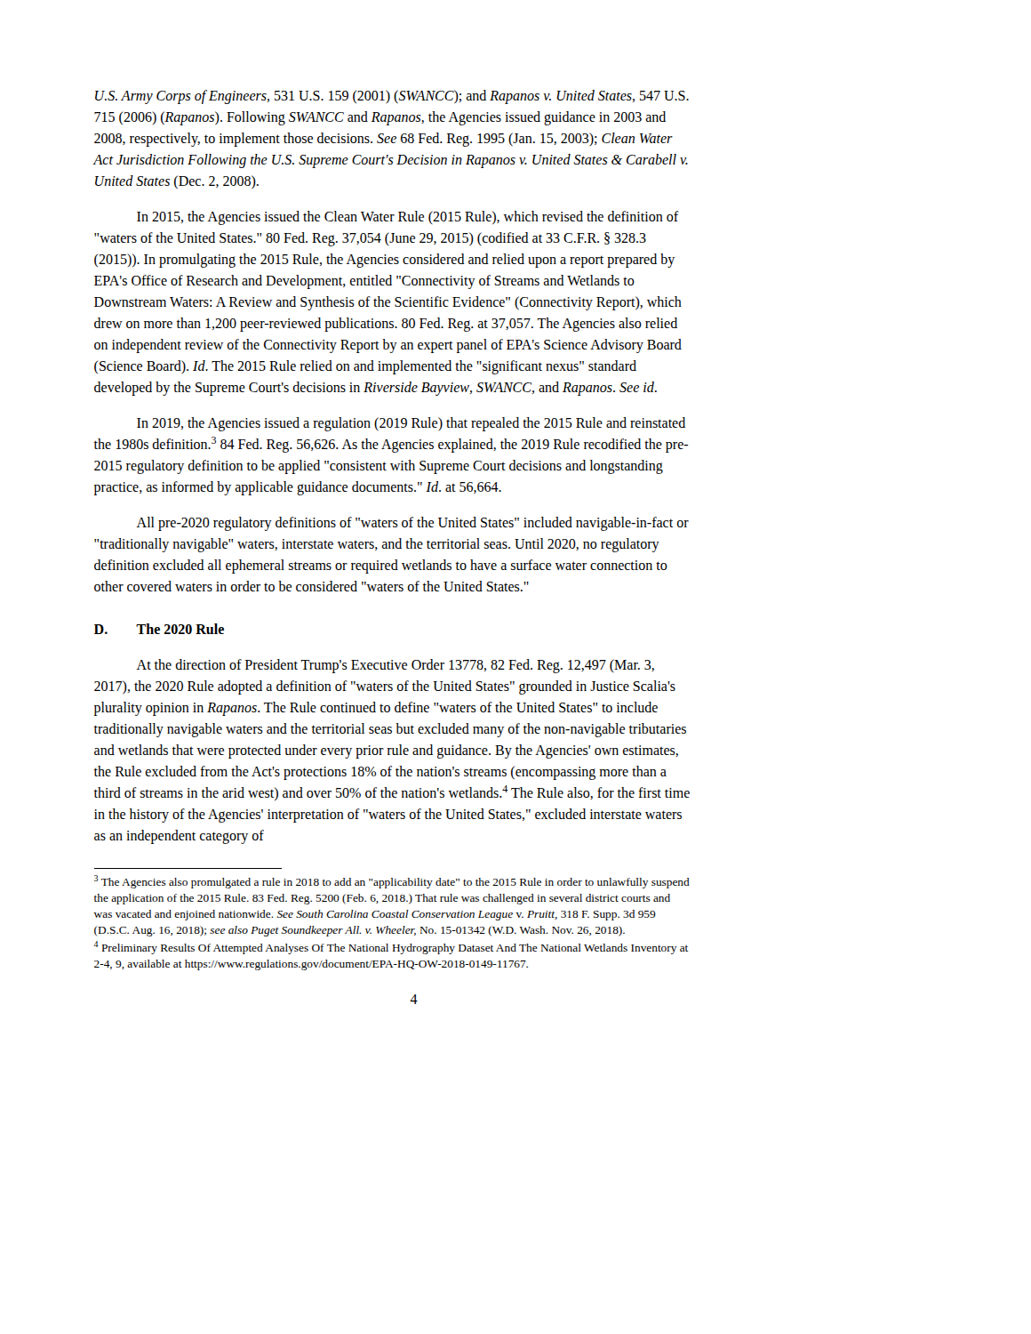U.S. Army Corps of Engineers, 531 U.S. 159 (2001) (SWANCC); and Rapanos v. United States, 547 U.S. 715 (2006) (Rapanos). Following SWANCC and Rapanos, the Agencies issued guidance in 2003 and 2008, respectively, to implement those decisions. See 68 Fed. Reg. 1995 (Jan. 15, 2003); Clean Water Act Jurisdiction Following the U.S. Supreme Court's Decision in Rapanos v. United States & Carabell v. United States (Dec. 2, 2008).
In 2015, the Agencies issued the Clean Water Rule (2015 Rule), which revised the definition of "waters of the United States." 80 Fed. Reg. 37,054 (June 29, 2015) (codified at 33 C.F.R. § 328.3 (2015)). In promulgating the 2015 Rule, the Agencies considered and relied upon a report prepared by EPA's Office of Research and Development, entitled "Connectivity of Streams and Wetlands to Downstream Waters: A Review and Synthesis of the Scientific Evidence" (Connectivity Report), which drew on more than 1,200 peer-reviewed publications. 80 Fed. Reg. at 37,057. The Agencies also relied on independent review of the Connectivity Report by an expert panel of EPA's Science Advisory Board (Science Board). Id. The 2015 Rule relied on and implemented the "significant nexus" standard developed by the Supreme Court's decisions in Riverside Bayview, SWANCC, and Rapanos. See id.
In 2019, the Agencies issued a regulation (2019 Rule) that repealed the 2015 Rule and reinstated the 1980s definition.3 84 Fed. Reg. 56,626. As the Agencies explained, the 2019 Rule recodified the pre-2015 regulatory definition to be applied "consistent with Supreme Court decisions and longstanding practice, as informed by applicable guidance documents." Id. at 56,664.
All pre-2020 regulatory definitions of "waters of the United States" included navigable-in-fact or "traditionally navigable" waters, interstate waters, and the territorial seas. Until 2020, no regulatory definition excluded all ephemeral streams or required wetlands to have a surface water connection to other covered waters in order to be considered "waters of the United States."
D. The 2020 Rule
At the direction of President Trump's Executive Order 13778, 82 Fed. Reg. 12,497 (Mar. 3, 2017), the 2020 Rule adopted a definition of "waters of the United States" grounded in Justice Scalia's plurality opinion in Rapanos. The Rule continued to define "waters of the United States" to include traditionally navigable waters and the territorial seas but excluded many of the non-navigable tributaries and wetlands that were protected under every prior rule and guidance. By the Agencies' own estimates, the Rule excluded from the Act's protections 18% of the nation's streams (encompassing more than a third of streams in the arid west) and over 50% of the nation's wetlands.4 The Rule also, for the first time in the history of the Agencies' interpretation of "waters of the United States," excluded interstate waters as an independent category of
3 The Agencies also promulgated a rule in 2018 to add an "applicability date" to the 2015 Rule in order to unlawfully suspend the application of the 2015 Rule. 83 Fed. Reg. 5200 (Feb. 6, 2018.) That rule was challenged in several district courts and was vacated and enjoined nationwide. See South Carolina Coastal Conservation League v. Pruitt, 318 F. Supp. 3d 959 (D.S.C. Aug. 16, 2018); see also Puget Soundkeeper All. v. Wheeler, No. 15-01342 (W.D. Wash. Nov. 26, 2018).
4 Preliminary Results Of Attempted Analyses Of The National Hydrography Dataset And The National Wetlands Inventory at 2-4, 9, available at https://www.regulations.gov/document/EPA-HQ-OW-2018-0149-11767.
4